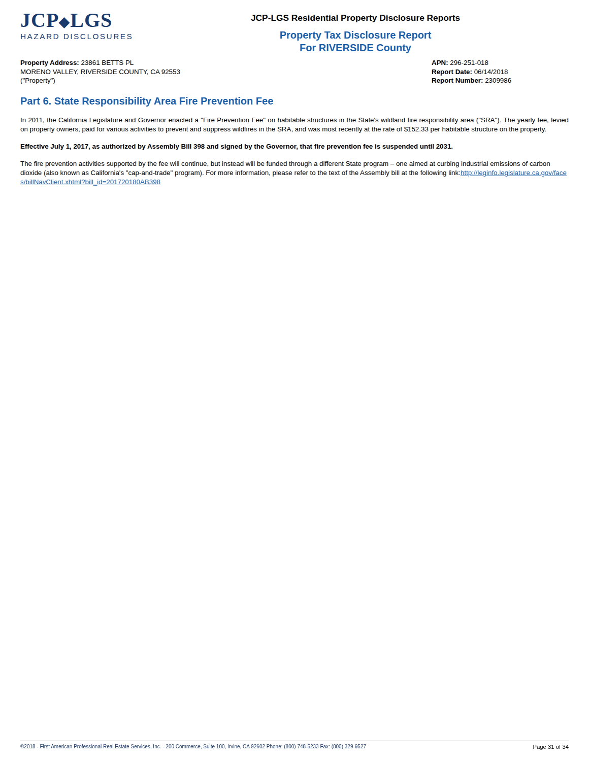JCP◆LGS
HAZARD DISCLOSURES
JCP-LGS Residential Property Disclosure Reports
Property Tax Disclosure Report
For RIVERSIDE County
Property Address: 23861 BETTS PL
MORENO VALLEY, RIVERSIDE COUNTY, CA 92553
("Property")
APN: 296-251-018
Report Date: 06/14/2018
Report Number: 2309986
Part 6. State Responsibility Area Fire Prevention Fee
In 2011, the California Legislature and Governor enacted a "Fire Prevention Fee" on habitable structures in the State's wildland fire responsibility area ("SRA"). The yearly fee, levied on property owners, paid for various activities to prevent and suppress wildfires in the SRA, and was most recently at the rate of $152.33 per habitable structure on the property.
Effective July 1, 2017, as authorized by Assembly Bill 398 and signed by the Governor, that fire prevention fee is suspended until 2031.
The fire prevention activities supported by the fee will continue, but instead will be funded through a different State program – one aimed at curbing industrial emissions of carbon dioxide (also known as California's "cap-and-trade" program). For more information, please refer to the text of the Assembly bill at the following link:http://leginfo.legislature.ca.gov/faces/billNavClient.xhtml?bill_id=201720180AB398
©2018 - First American Professional Real Estate Services, Inc. - 200 Commerce, Suite 100, Irvine, CA 92602 Phone: (800) 748-5233 Fax: (800) 329-9527
Page 31 of 34